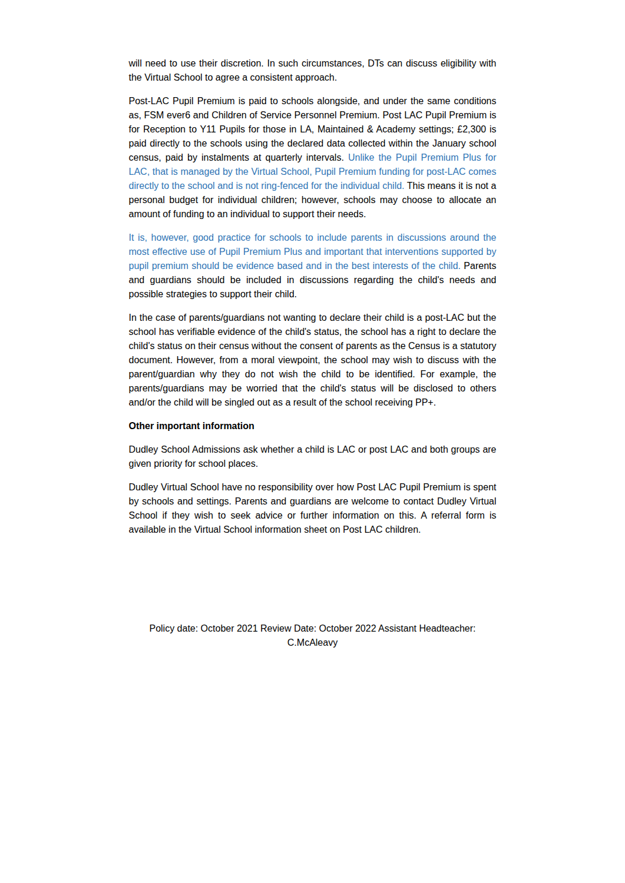will need to use their discretion. In such circumstances, DTs can discuss eligibility with the Virtual School to agree a consistent approach.
Post-LAC Pupil Premium is paid to schools alongside, and under the same conditions as, FSM ever6 and Children of Service Personnel Premium. Post LAC Pupil Premium is for Reception to Y11 Pupils for those in LA, Maintained & Academy settings; £2,300 is paid directly to the schools using the declared data collected within the January school census, paid by instalments at quarterly intervals. Unlike the Pupil Premium Plus for LAC, that is managed by the Virtual School, Pupil Premium funding for post-LAC comes directly to the school and is not ring-fenced for the individual child. This means it is not a personal budget for individual children; however, schools may choose to allocate an amount of funding to an individual to support their needs.
It is, however, good practice for schools to include parents in discussions around the most effective use of Pupil Premium Plus and important that interventions supported by pupil premium should be evidence based and in the best interests of the child. Parents and guardians should be included in discussions regarding the child's needs and possible strategies to support their child.
In the case of parents/guardians not wanting to declare their child is a post-LAC but the school has verifiable evidence of the child's status, the school has a right to declare the child's status on their census without the consent of parents as the Census is a statutory document. However, from a moral viewpoint, the school may wish to discuss with the parent/guardian why they do not wish the child to be identified. For example, the parents/guardians may be worried that the child's status will be disclosed to others and/or the child will be singled out as a result of the school receiving PP+.
Other important information
Dudley School Admissions ask whether a child is LAC or post LAC and both groups are given priority for school places.
Dudley Virtual School have no responsibility over how Post LAC Pupil Premium is spent by schools and settings. Parents and guardians are welcome to contact Dudley Virtual School if they wish to seek advice or further information on this. A referral form is available in the Virtual School information sheet on Post LAC children.
Policy date: October 2021 Review Date: October 2022 Assistant Headteacher: C.McAleavy